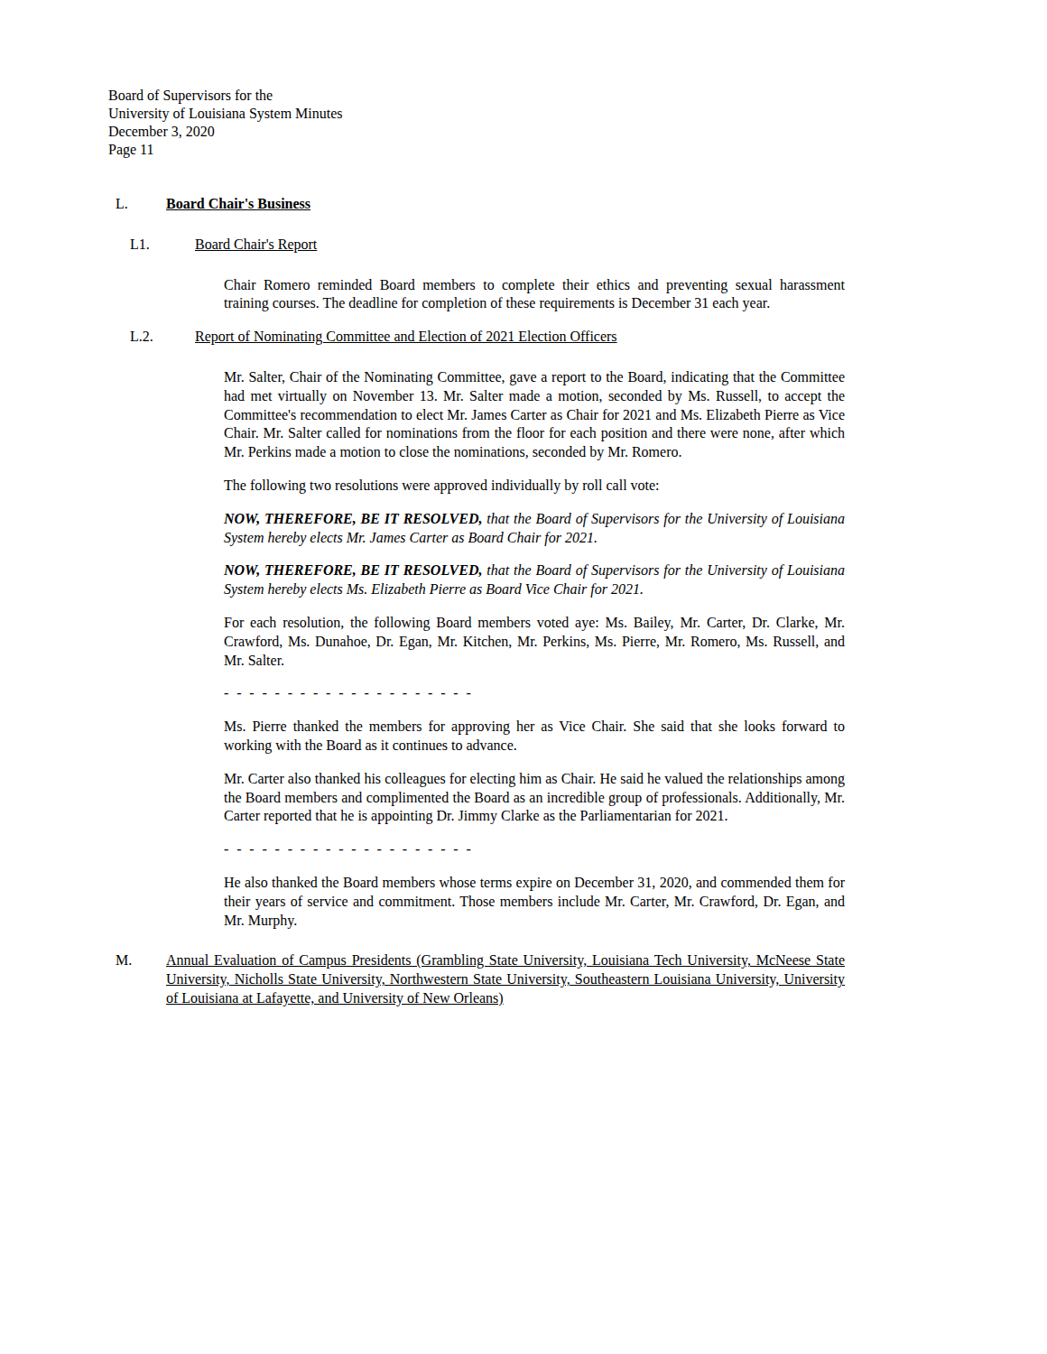Board of Supervisors for the
University of Louisiana System Minutes
December 3, 2020
Page 11
L.
Board Chair's Business
L1.
Board Chair's Report
Chair Romero reminded Board members to complete their ethics and preventing sexual harassment training courses. The deadline for completion of these requirements is December 31 each year.
L.2.
Report of Nominating Committee and Election of 2021 Election Officers
Mr. Salter, Chair of the Nominating Committee, gave a report to the Board, indicating that the Committee had met virtually on November 13. Mr. Salter made a motion, seconded by Ms. Russell, to accept the Committee's recommendation to elect Mr. James Carter as Chair for 2021 and Ms. Elizabeth Pierre as Vice Chair. Mr. Salter called for nominations from the floor for each position and there were none, after which Mr. Perkins made a motion to close the nominations, seconded by Mr. Romero.
The following two resolutions were approved individually by roll call vote:
NOW, THEREFORE, BE IT RESOLVED, that the Board of Supervisors for the University of Louisiana System hereby elects Mr. James Carter as Board Chair for 2021.
NOW, THEREFORE, BE IT RESOLVED, that the Board of Supervisors for the University of Louisiana System hereby elects Ms. Elizabeth Pierre as Board Vice Chair for 2021.
For each resolution, the following Board members voted aye: Ms. Bailey, Mr. Carter, Dr. Clarke, Mr. Crawford, Ms. Dunahoe, Dr. Egan, Mr. Kitchen, Mr. Perkins, Ms. Pierre, Mr. Romero, Ms. Russell, and Mr. Salter.
- - - - - - - - - - - - - - - - - - - -
Ms. Pierre thanked the members for approving her as Vice Chair. She said that she looks forward to working with the Board as it continues to advance.
Mr. Carter also thanked his colleagues for electing him as Chair. He said he valued the relationships among the Board members and complimented the Board as an incredible group of professionals. Additionally, Mr. Carter reported that he is appointing Dr. Jimmy Clarke as the Parliamentarian for 2021.
- - - - - - - - - - - - - - - - - - - -
He also thanked the Board members whose terms expire on December 31, 2020, and commended them for their years of service and commitment. Those members include Mr. Carter, Mr. Crawford, Dr. Egan, and Mr. Murphy.
M.
Annual Evaluation of Campus Presidents (Grambling State University, Louisiana Tech University, McNeese State University, Nicholls State University, Northwestern State University, Southeastern Louisiana University, University of Louisiana at Lafayette, and University of New Orleans)